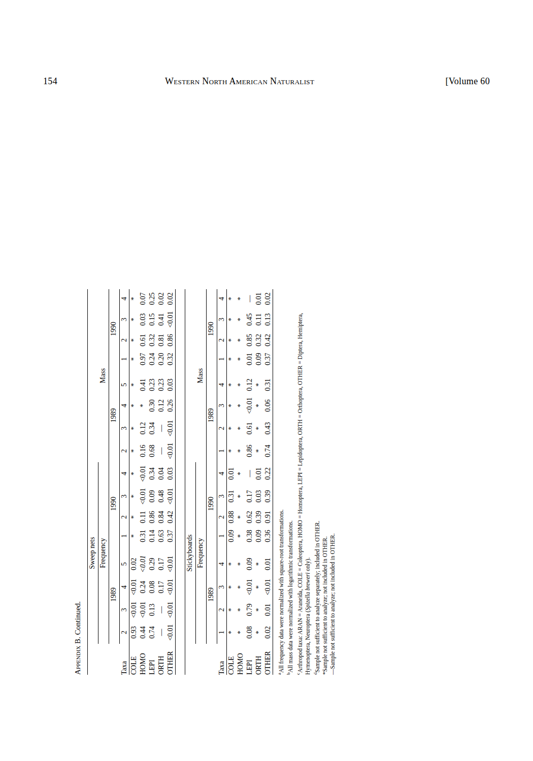154 Western North American Naturalist [Volume 60
Appendix B. Continued.
| | Sweep nets | |
| | Frequency | Mass |
| | 1989 | 1990 | 1989 | 1990 |
| Taxa | 2 | 3 | 4 | 5 | | 1 | 2 | 3 | 4 | 2 | 3 | 4 | 5 | | 1 | 2 | 3 | 4 |
| COLE | 0.93 | <0.01 | <0.01 | 0.02 | | * | * | * | * | * | * | * | * | | * | * | * | * |
| HOMO | 0.44 | <0.01 | 0.24 | <0.01 | | 0.31 | 0.11 | <0.01 | <0.01 | 0.16 | 0.12 | * | 0.41 | | 0.97 | 0.61 | 0.03 | 0.07 |
| LEPI | 0.74 | 0.13 | 0.08 | 0.29 | | 0.14 | 0.86 | 0.09 | 0.34 | 0.68 | 0.34 | 0.30 | 0.23 | | 0.24 | 0.32 | 0.15 | 0.25 |
| ORTH | — | — | 0.17 | 0.17 | | 0.63 | 0.84 | 0.48 | 0.04 | — | — | 0.12 | 0.23 | | 0.20 | 0.81 | 0.41 | 0.02 |
| OTHER | <0.01 | <0.01 | <0.01 | <0.01 | | 0.37 | 0.42 | <0.01 | 0.03 | <0.01 | <0.01 | 0.26 | 0.03 | | 0.32 | 0.86 | <0.01 | 0.02 |
| | Stickyboards | |
| | Frequency | Mass |
| | 1989 | 1990 | 1989 | 1990 |
| Taxa | 1 | 2 | 3 | 4 | | 1 | 2 | 3 | 4 | 1 | 2 | 3 | 4 | | 1 | 2 | 3 | 4 |
| COLE | * | * | * | * | | 0.09 | 0.88 | 0.31 | 0.01 | * | * | * | * | | * | * | * | * |
| HOMO | * | * | * | * | | * | * | * | * | * | * | * | * | | * | * | * | * |
| LEPI | 0.08 | 0.79 | <0.01 | 0.09 | | 0.38 | 0.62 | 0.17 | — | 0.86 | 0.61 | <0.01 | 0.12 | | 0.01 | 0.85 | 0.45 | — |
| ORTH | * | * | * | * | | 0.09 | 0.39 | 0.03 | 0.01 | * | * | * | * | | 0.09 | 0.32 | 0.11 | 0.01 |
| OTHER | 0.02 | 0.01 | <0.01 | 0.01 | | 0.36 | 0.91 | 0.39 | 0.22 | 0.74 | 0.43 | 0.06 | 0.31 | | 0.37 | 0.42 | 0.13 | 0.02 |
aAll frequency data were normalized with square-root transformations.
bAll mass data were normalized with logarithmic transformations.
cArthropod taxa: ARAN = Araneida, COLE = Coleoptera, HOMO = Homoptera, LEPI = Lepidoptera, ORTH = Orthoptera, OTHER = Diptera, Hemiptera, Hymenoptera, Neuroptera (Spizella breweri only).
dSample not sufficient to analyze separately; included in OTHER.
*Sample not sufficient to analyze; not included in OTHER.
—Sample not sufficient to analyze; not included in OTHER.